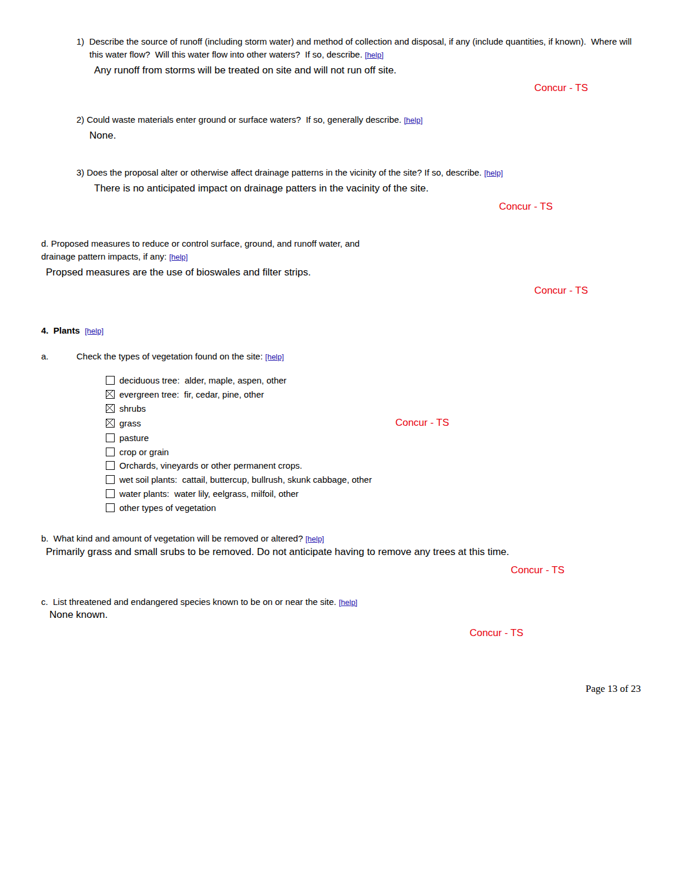1) Describe the source of runoff (including storm water) and method of collection and disposal, if any (include quantities, if known). Where will this water flow? Will this water flow into other waters? If so, describe. [help]
Any runoff from storms will be treated on site and will not run off site.
Concur - TS
2) Could waste materials enter ground or surface waters? If so, generally describe. [help]
None.
3) Does the proposal alter or otherwise affect drainage patterns in the vicinity of the site? If so, describe. [help]
There is no anticipated impact on drainage patters in the vacinity of the site.
Concur - TS
d. Proposed measures to reduce or control surface, ground, and runoff water, and
drainage pattern impacts, if any: [help]
Propsed measures are the use of bioswales and filter strips.
Concur - TS
4. Plants [help]
a. Check the types of vegetation found on the site: [help]
| deciduous tree: alder, maple, aspen, other | |
| evergreen tree: fir, cedar, pine, other | |
| shrubs | |
| grass | Concur - TS |
| pasture | |
| crop or grain | |
| Orchards, vineyards or other permanent crops. | |
| wet soil plants: cattail, buttercup, bullrush, skunk cabbage, other | |
| water plants: water lily, eelgrass, milfoil, other | |
| other types of vegetation | |
b. What kind and amount of vegetation will be removed or altered? [help]
Primarily grass and small srubs to be removed. Do not anticipate having to remove any trees at this time.
Concur - TS
c. List threatened and endangered species known to be on or near the site. [help]
None known.
Concur - TS
Page 13 of 23